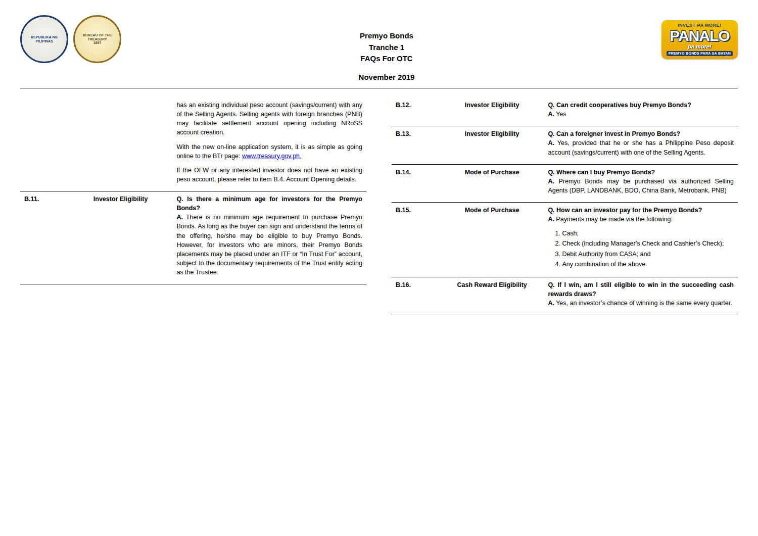REPUBLIKA NG PILIPINAS
BUREAU OF THE TREASURY
1897
Premyo Bonds
Tranche 1
FAQs For OTC
November 2019
INVEST PA MORE!
PANALO
pa more!
PREMYO BONDS PARA SA BAYAN
| | | has an existing individual peso account (savings/current) with any of the Selling Agents. Selling agents with foreign branches (PNB) may facilitate settlement account opening including NRoSS account creation. With the new on-line application system, it is as simple as going online to the BTr page: www.treasury.gov.ph. If the OFW or any interested investor does not have an existing peso account, please refer to item B.4. Account Opening details. |
| B.11. | Investor Eligibility | Q. Is there a minimum age for investors for the Premyo Bonds? A. There is no minimum age requirement to purchase Premyo Bonds. As long as the buyer can sign and understand the terms of the offering, he/she may be eligible to buy Premyo Bonds. However, for investors who are minors, their Premyo Bonds placements may be placed under an ITF or “In Trust For” account, subject to the documentary requirements of the Trust entity acting as the Trustee. |
| B.12. | Investor Eligibility | Q. Can credit cooperatives buy Premyo Bonds? A. Yes |
| B.13. | Investor Eligibility | Q. Can a foreigner invest in Premyo Bonds? A. Yes, provided that he or she has a Philippine Peso deposit account (savings/current) with one of the Selling Agents. |
| B.14. | Mode of Purchase | Q. Where can I buy Premyo Bonds? A. Premyo Bonds may be purchased via authorized Selling Agents (DBP, LANDBANK, BDO, China Bank, Metrobank, PNB) |
| B.15. | Mode of Purchase | Q. How can an investor pay for the Premyo Bonds? A. Payments may be made via the following: Cash; Check (including Manager’s Check and Cashier’s Check); Debit Authority from CASA; and Any combination of the above. |
| B.16. | Cash Reward Eligibility | Q. If I win, am I still eligible to win in the succeeding cash rewards draws? A. Yes, an investor’s chance of winning is the same every quarter. |